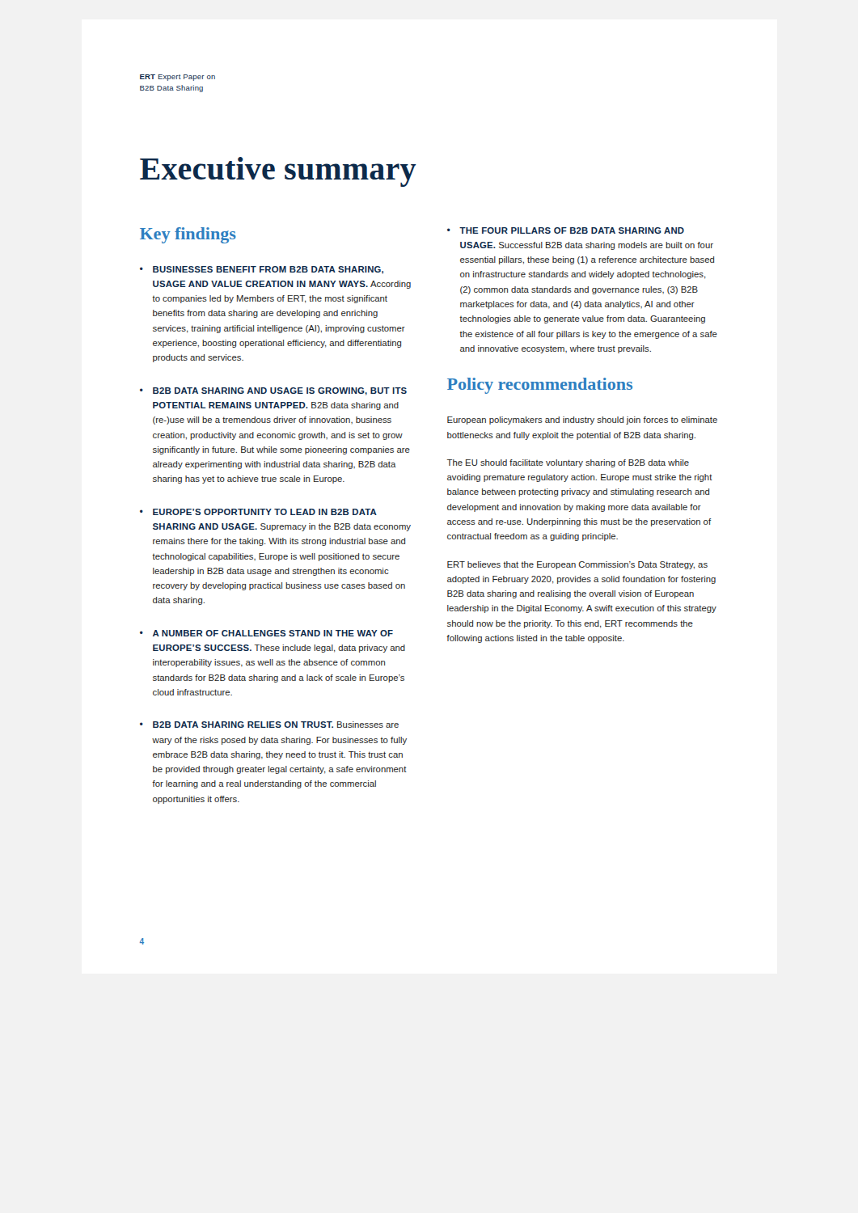ERT Expert Paper on
B2B Data Sharing
Executive summary
Key findings
BUSINESSES BENEFIT FROM B2B DATA SHARING, USAGE AND VALUE CREATION IN MANY WAYS. According to companies led by Members of ERT, the most significant benefits from data sharing are developing and enriching services, training artificial intelligence (AI), improving customer experience, boosting operational efficiency, and differentiating products and services.
B2B DATA SHARING AND USAGE IS GROWING, BUT ITS POTENTIAL REMAINS UNTAPPED. B2B data sharing and (re-)use will be a tremendous driver of innovation, business creation, productivity and economic growth, and is set to grow significantly in future. But while some pioneering companies are already experimenting with industrial data sharing, B2B data sharing has yet to achieve true scale in Europe.
EUROPE’S OPPORTUNITY TO LEAD IN B2B DATA SHARING AND USAGE. Supremacy in the B2B data economy remains there for the taking. With its strong industrial base and technological capabilities, Europe is well positioned to secure leadership in B2B data usage and strengthen its economic recovery by developing practical business use cases based on data sharing.
A NUMBER OF CHALLENGES STAND IN THE WAY OF EUROPE’S SUCCESS. These include legal, data privacy and interoperability issues, as well as the absence of common standards for B2B data sharing and a lack of scale in Europe’s cloud infrastructure.
B2B DATA SHARING RELIES ON TRUST. Businesses are wary of the risks posed by data sharing. For businesses to fully embrace B2B data sharing, they need to trust it. This trust can be provided through greater legal certainty, a safe environment for learning and a real understanding of the commercial opportunities it offers.
THE FOUR PILLARS OF B2B DATA SHARING AND USAGE. Successful B2B data sharing models are built on four essential pillars, these being (1) a reference architecture based on infrastructure standards and widely adopted technologies, (2) common data standards and governance rules, (3) B2B marketplaces for data, and (4) data analytics, AI and other technologies able to generate value from data. Guaranteeing the existence of all four pillars is key to the emergence of a safe and innovative ecosystem, where trust prevails.
Policy recommendations
European policymakers and industry should join forces to eliminate bottlenecks and fully exploit the potential of B2B data sharing.
The EU should facilitate voluntary sharing of B2B data while avoiding premature regulatory action. Europe must strike the right balance between protecting privacy and stimulating research and development and innovation by making more data available for access and re-use. Underpinning this must be the preservation of contractual freedom as a guiding principle.
ERT believes that the European Commission’s Data Strategy, as adopted in February 2020, provides a solid foundation for fostering B2B data sharing and realising the overall vision of European leadership in the Digital Economy. A swift execution of this strategy should now be the priority. To this end, ERT recommends the following actions listed in the table opposite.
4